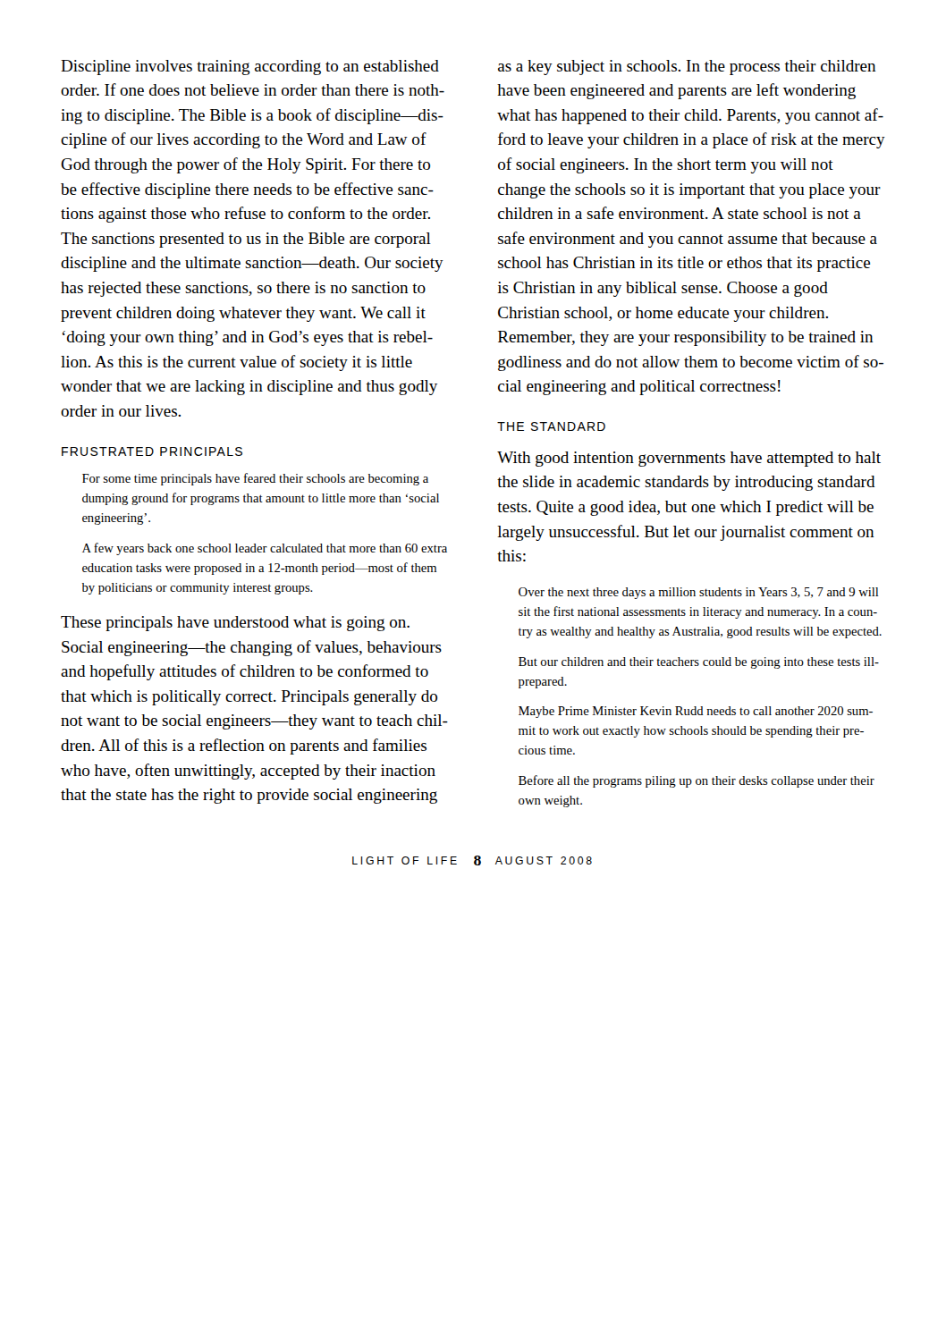Discipline involves training according to an established order. If one does not believe in order than there is nothing to discipline. The Bible is a book of discipline—discipline of our lives according to the Word and Law of God through the power of the Holy Spirit. For there to be effective discipline there needs to be effective sanctions against those who refuse to conform to the order. The sanctions presented to us in the Bible are corporal discipline and the ultimate sanction—death. Our society has rejected these sanctions, so there is no sanction to prevent children doing whatever they want. We call it ‘doing your own thing’ and in God’s eyes that is rebellion. As this is the current value of society it is little wonder that we are lacking in discipline and thus godly order in our lives.
Frustrated Principals
For some time principals have feared their schools are becoming a dumping ground for programs that amount to little more than ‘social engineering’.
A few years back one school leader calculated that more than 60 extra education tasks were proposed in a 12-month period—most of them by politicians or community interest groups.
These principals have understood what is going on. Social engineering—the changing of values, behaviours and hopefully attitudes of children to be conformed to that which is politically correct. Principals generally do not want to be social engineers—they want to teach children. All of this is a reflection on parents and families who have, often unwittingly, accepted by their inaction that the state has the right to provide social engineering as a key subject in schools. In the process their children have been engineered and parents are left wondering what has happened to their child. Parents, you cannot afford to leave your children in a place of risk at the mercy of social engineers. In the short term you will not change the schools so it is important that you place your children in a safe environment. A state school is not a safe environment and you cannot assume that because a school has Christian in its title or ethos that its practice is Christian in any biblical sense. Choose a good Christian school, or home educate your children. Remember, they are your responsibility to be trained in godliness and do not allow them to become victim of social engineering and political correctness!
The Standard
With good intention governments have attempted to halt the slide in academic standards by introducing standard tests. Quite a good idea, but one which I predict will be largely unsuccessful. But let our journalist comment on this:
Over the next three days a million students in Years 3, 5, 7 and 9 will sit the first national assessments in literacy and numeracy. In a country as wealthy and healthy as Australia, good results will be expected.
But our children and their teachers could be going into these tests ill-prepared.
Maybe Prime Minister Kevin Rudd needs to call another 2020 summit to work out exactly how schools should be spending their precious time.
Before all the programs piling up on their desks collapse under their own weight.
Light of Life 8 August 2008